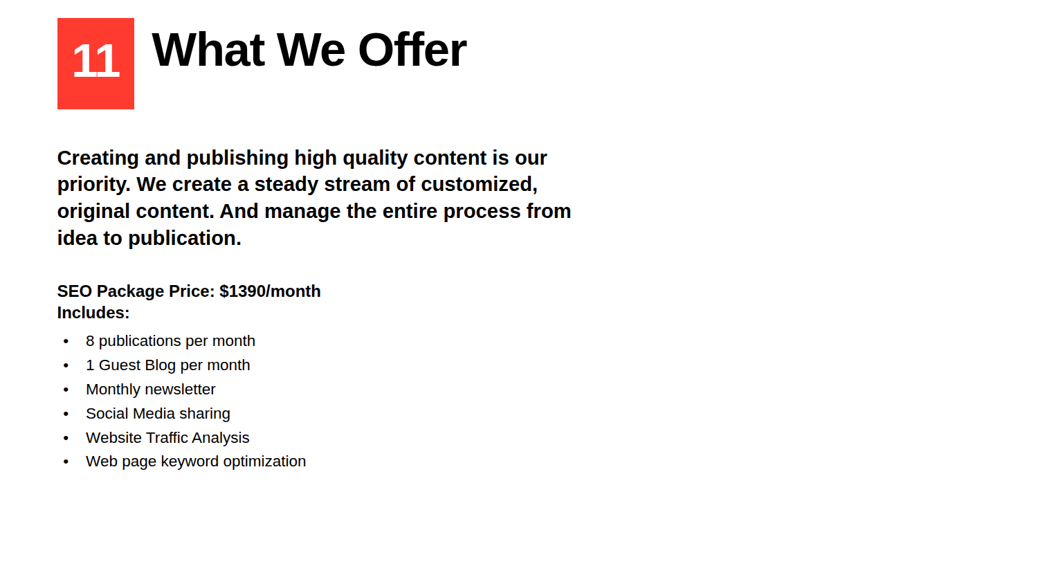11
What We Offer
Creating and publishing high quality content is our priority. We create a steady stream of customized, original content. And manage the entire process from idea to publication.
SEO Package Price: $1390/month
Includes:
8 publications per month
1 Guest Blog per month
Monthly newsletter
Social Media sharing
Website Traffic Analysis
Web page keyword optimization